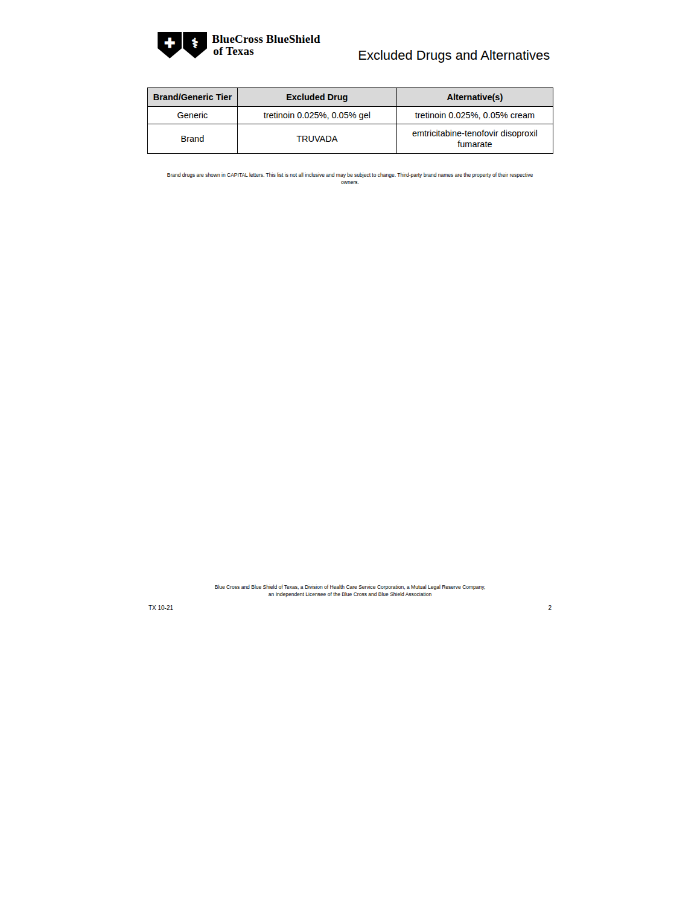✚
®
⚕
®
BlueCross BlueShield
of Texas
Excluded Drugs and Alternatives
| Brand/Generic Tier | Excluded Drug | Alternative(s) |
| --- | --- | --- |
| Generic | tretinoin 0.025%, 0.05% gel | tretinoin 0.025%, 0.05% cream |
| Brand | TRUVADA | emtricitabine-tenofovir disoproxil fumarate |
Brand drugs are shown in CAPITAL letters. This list is not all inclusive and may be subject to change. Third-party brand names are the property of their respective owners.
Blue Cross and Blue Shield of Texas, a Division of Health Care Service Corporation, a Mutual Legal Reserve Company,
an Independent Licensee of the Blue Cross and Blue Shield Association
TX 10-21 2